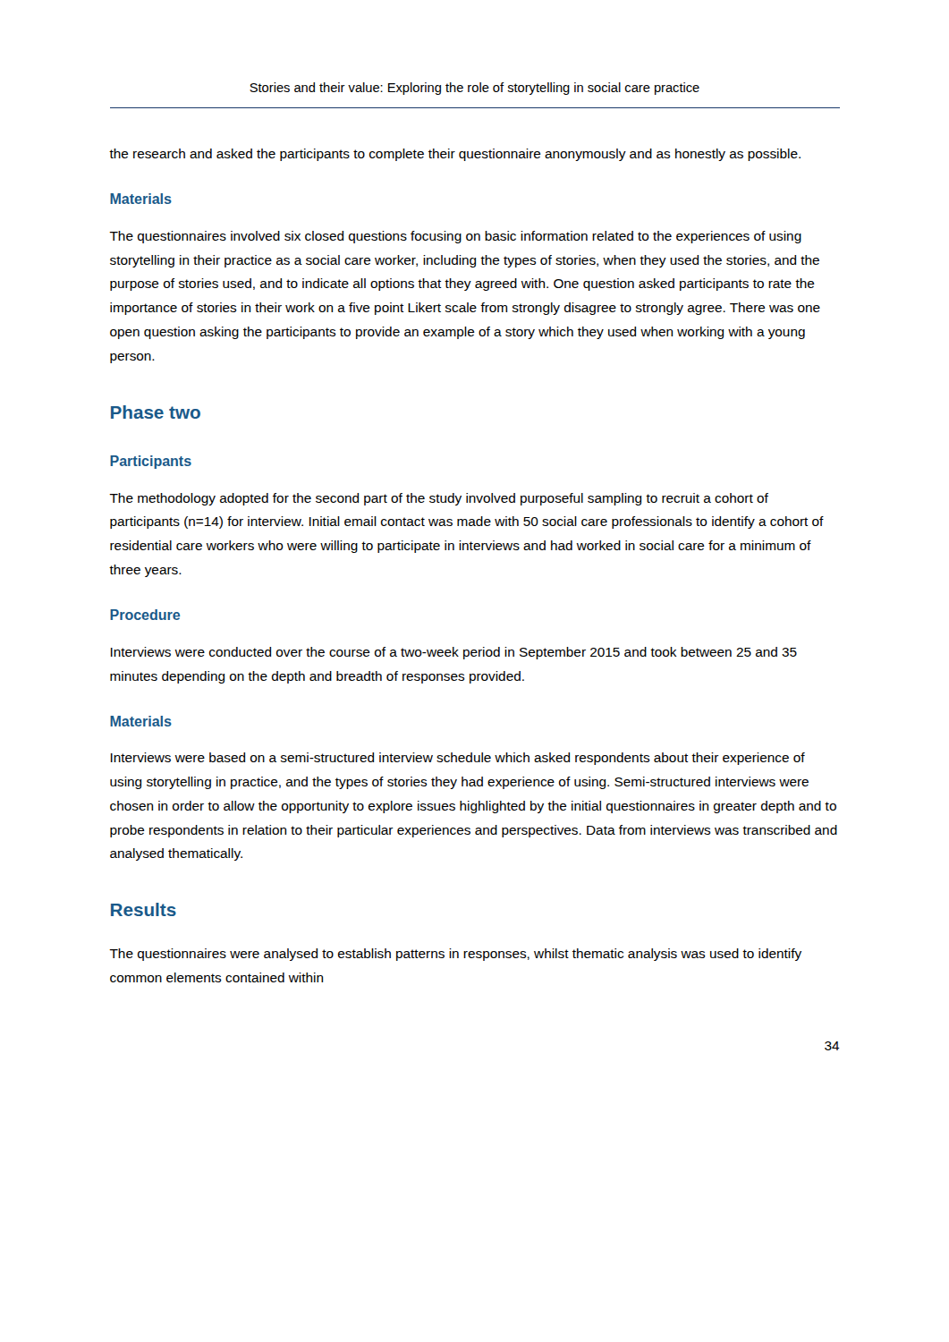Stories and their value: Exploring the role of storytelling in social care practice
the research and asked the participants to complete their questionnaire anonymously and as honestly as possible.
Materials
The questionnaires involved six closed questions focusing on basic information related to the experiences of using storytelling in their practice as a social care worker, including the types of stories, when they used the stories, and the purpose of stories used, and to indicate all options that they agreed with. One question asked participants to rate the importance of stories in their work on a five point Likert scale from strongly disagree to strongly agree. There was one open question asking the participants to provide an example of a story which they used when working with a young person.
Phase two
Participants
The methodology adopted for the second part of the study involved purposeful sampling to recruit a cohort of participants (n=14) for interview. Initial email contact was made with 50 social care professionals to identify a cohort of residential care workers who were willing to participate in interviews and had worked in social care for a minimum of three years.
Procedure
Interviews were conducted over the course of a two-week period in September 2015 and took between 25 and 35 minutes depending on the depth and breadth of responses provided.
Materials
Interviews were based on a semi-structured interview schedule which asked respondents about their experience of using storytelling in practice, and the types of stories they had experience of using. Semi-structured interviews were chosen in order to allow the opportunity to explore issues highlighted by the initial questionnaires in greater depth and to probe respondents in relation to their particular experiences and perspectives. Data from interviews was transcribed and analysed thematically.
Results
The questionnaires were analysed to establish patterns in responses, whilst thematic analysis was used to identify common elements contained within
34